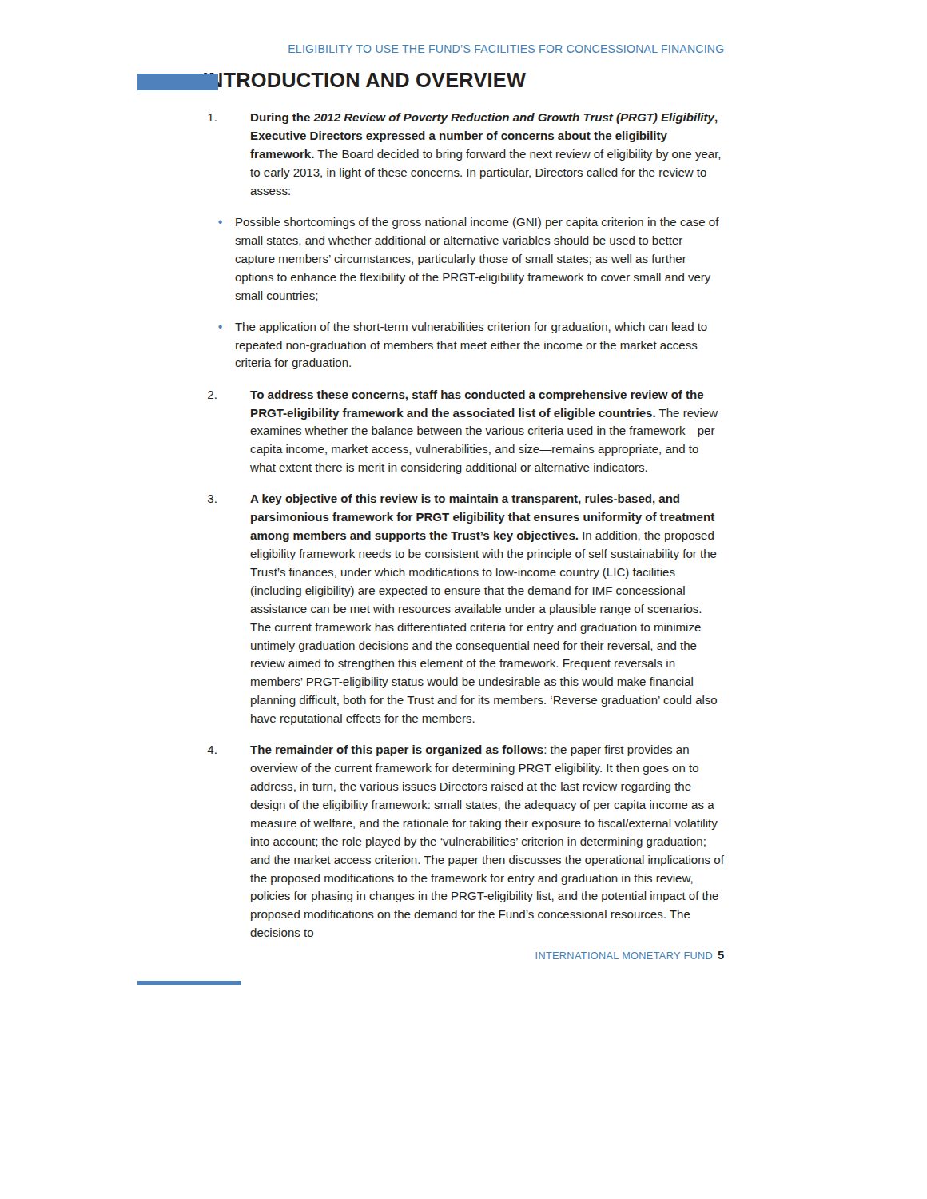ELIGIBILITY TO USE THE FUND’S FACILITIES FOR CONCESSIONAL FINANCING
INTRODUCTION AND OVERVIEW
1. During the 2012 Review of Poverty Reduction and Growth Trust (PRGT) Eligibility, Executive Directors expressed a number of concerns about the eligibility framework. The Board decided to bring forward the next review of eligibility by one year, to early 2013, in light of these concerns. In particular, Directors called for the review to assess:
Possible shortcomings of the gross national income (GNI) per capita criterion in the case of small states, and whether additional or alternative variables should be used to better capture members’ circumstances, particularly those of small states; as well as further options to enhance the flexibility of the PRGT-eligibility framework to cover small and very small countries;
The application of the short-term vulnerabilities criterion for graduation, which can lead to repeated non-graduation of members that meet either the income or the market access criteria for graduation.
2. To address these concerns, staff has conducted a comprehensive review of the PRGT-eligibility framework and the associated list of eligible countries. The review examines whether the balance between the various criteria used in the framework—per capita income, market access, vulnerabilities, and size—remains appropriate, and to what extent there is merit in considering additional or alternative indicators.
3. A key objective of this review is to maintain a transparent, rules-based, and parsimonious framework for PRGT eligibility that ensures uniformity of treatment among members and supports the Trust’s key objectives. In addition, the proposed eligibility framework needs to be consistent with the principle of self sustainability for the Trust’s finances, under which modifications to low-income country (LIC) facilities (including eligibility) are expected to ensure that the demand for IMF concessional assistance can be met with resources available under a plausible range of scenarios. The current framework has differentiated criteria for entry and graduation to minimize untimely graduation decisions and the consequential need for their reversal, and the review aimed to strengthen this element of the framework. Frequent reversals in members’ PRGT-eligibility status would be undesirable as this would make financial planning difficult, both for the Trust and for its members. ‘Reverse graduation’ could also have reputational effects for the members.
4. The remainder of this paper is organized as follows: the paper first provides an overview of the current framework for determining PRGT eligibility. It then goes on to address, in turn, the various issues Directors raised at the last review regarding the design of the eligibility framework: small states, the adequacy of per capita income as a measure of welfare, and the rationale for taking their exposure to fiscal/external volatility into account; the role played by the ‘vulnerabilities’ criterion in determining graduation; and the market access criterion. The paper then discusses the operational implications of the proposed modifications to the framework for entry and graduation in this review, policies for phasing in changes in the PRGT-eligibility list, and the potential impact of the proposed modifications on the demand for the Fund’s concessional resources. The decisions to
INTERNATIONAL MONETARY FUND5